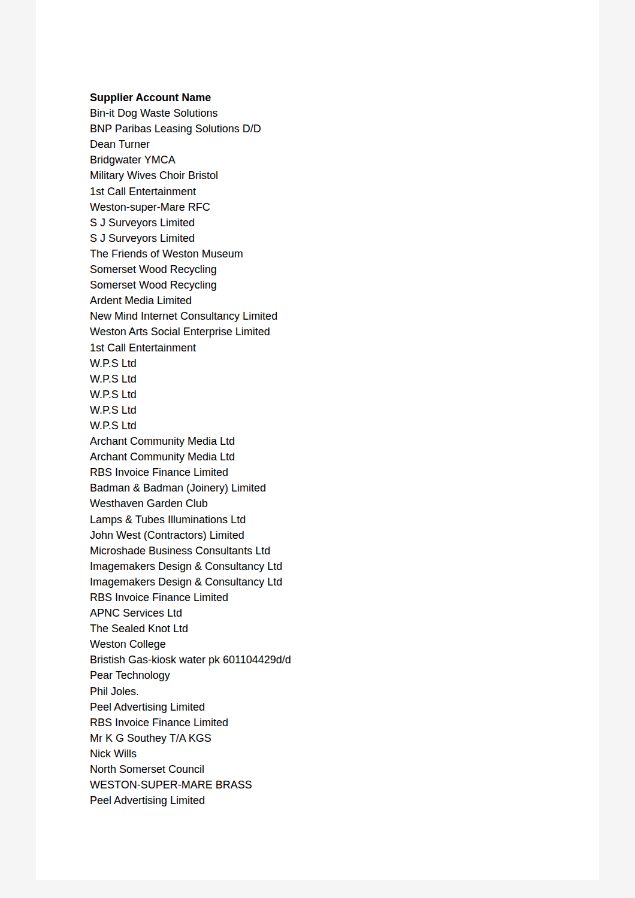Supplier Account Name
Bin-it Dog Waste Solutions
BNP Paribas Leasing Solutions D/D
Dean Turner
Bridgwater YMCA
Military Wives Choir Bristol
1st Call Entertainment
Weston-super-Mare RFC
S J Surveyors Limited
S J Surveyors Limited
The Friends of Weston Museum
Somerset Wood Recycling
Somerset Wood Recycling
Ardent Media Limited
New Mind Internet Consultancy Limited
Weston Arts Social Enterprise Limited
1st Call Entertainment
W.P.S Ltd
W.P.S Ltd
W.P.S Ltd
W.P.S Ltd
W.P.S Ltd
Archant Community Media Ltd
Archant Community Media Ltd
RBS Invoice Finance Limited
Badman & Badman (Joinery) Limited
Westhaven Garden Club
Lamps & Tubes Illuminations Ltd
John West (Contractors) Limited
Microshade Business Consultants Ltd
Imagemakers Design & Consultancy Ltd
Imagemakers Design & Consultancy Ltd
RBS Invoice Finance Limited
APNC Services Ltd
The Sealed Knot Ltd
Weston College
Bristish Gas-kiosk water pk 601104429d/d
Pear Technology
Phil Joles.
Peel Advertising Limited
RBS Invoice Finance Limited
Mr K G Southey T/A KGS
Nick Wills
North Somerset Council
WESTON-SUPER-MARE BRASS
Peel Advertising Limited